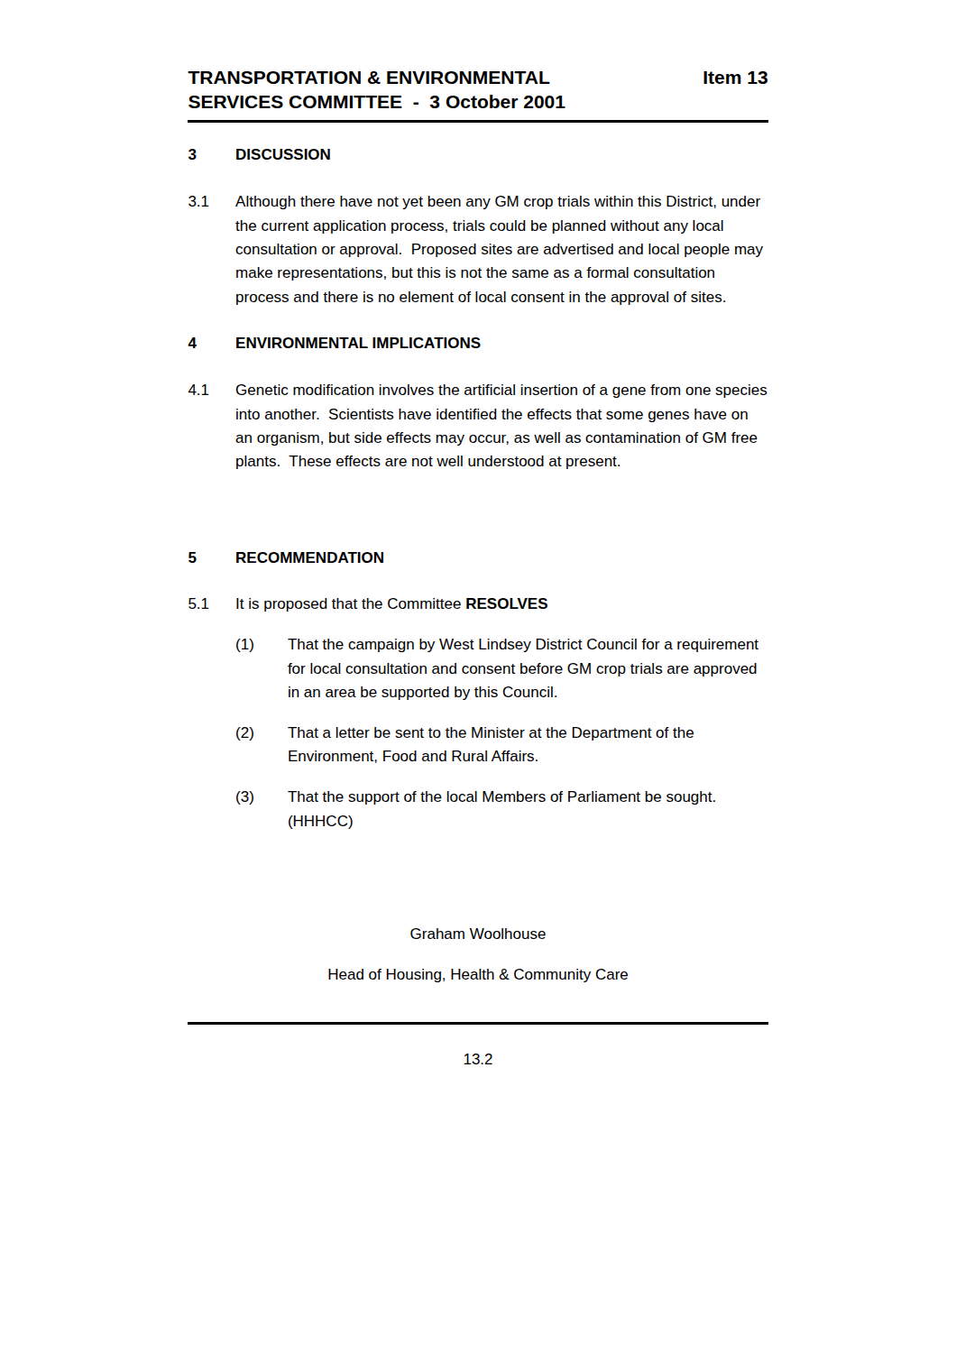TRANSPORTATION & ENVIRONMENTAL
SERVICES COMMITTEE - 3 October 2001
Item 13
3
DISCUSSION
3.1
Although there have not yet been any GM crop trials within this District, under the current application process, trials could be planned without any local consultation or approval. Proposed sites are advertised and local people may make representations, but this is not the same as a formal consultation process and there is no element of local consent in the approval of sites.
4
ENVIRONMENTAL IMPLICATIONS
4.1
Genetic modification involves the artificial insertion of a gene from one species into another. Scientists have identified the effects that some genes have on an organism, but side effects may occur, as well as contamination of GM free plants. These effects are not well understood at present.
5
RECOMMENDATION
5.1
It is proposed that the Committee RESOLVES
(1)
That the campaign by West Lindsey District Council for a requirement for local consultation and consent before GM crop trials are approved in an area be supported by this Council.
(2)
That a letter be sent to the Minister at the Department of the Environment, Food and Rural Affairs.
(3)
That the support of the local Members of Parliament be sought. (HHHCC)
Graham Woolhouse
Head of Housing, Health & Community Care
13.2